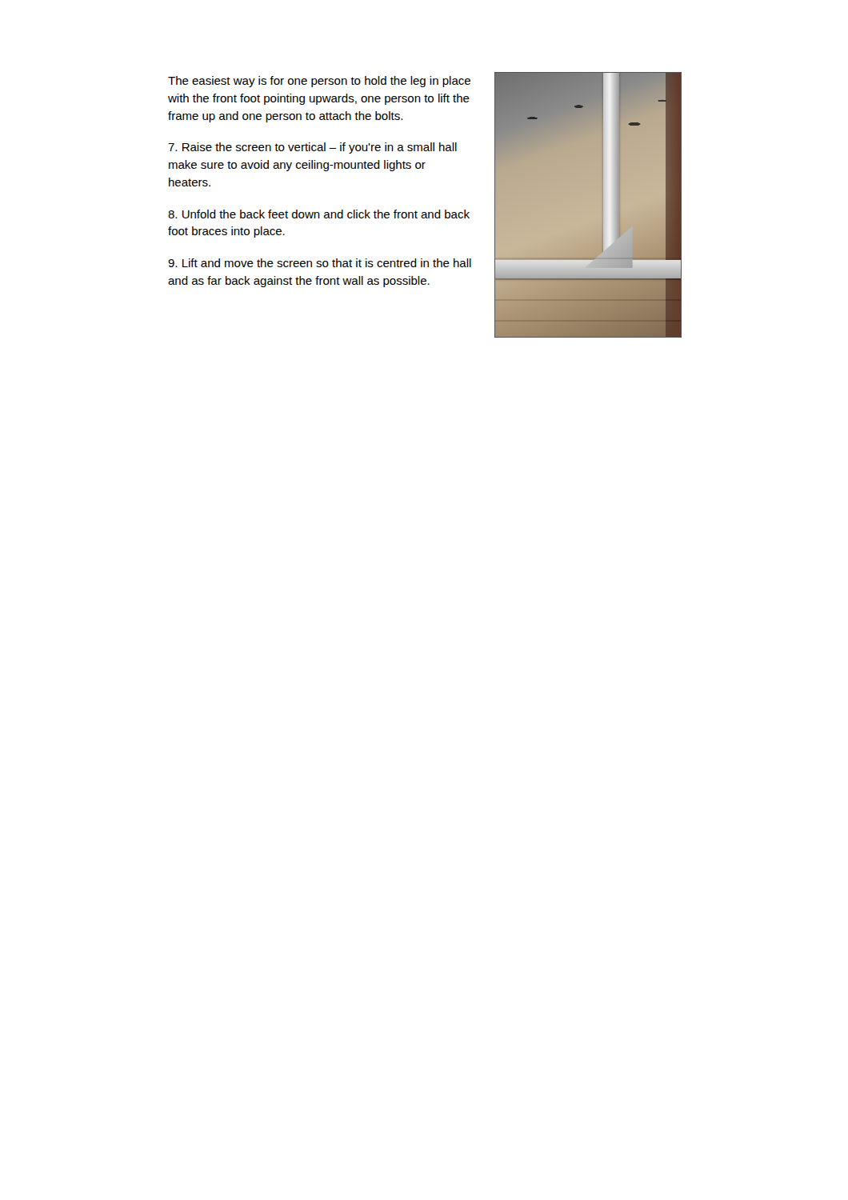The easiest way is for one person to hold the leg in place with the front foot pointing upwards, one person to lift the frame up and one person to attach the bolts.
7. Raise the screen to vertical – if you're in a small hall make sure to avoid any ceiling-mounted lights or heaters.
8. Unfold the back feet down and click the front and back foot braces into place.
9. Lift and move the screen so that it is centred in the hall and as far back against the front wall as possible.